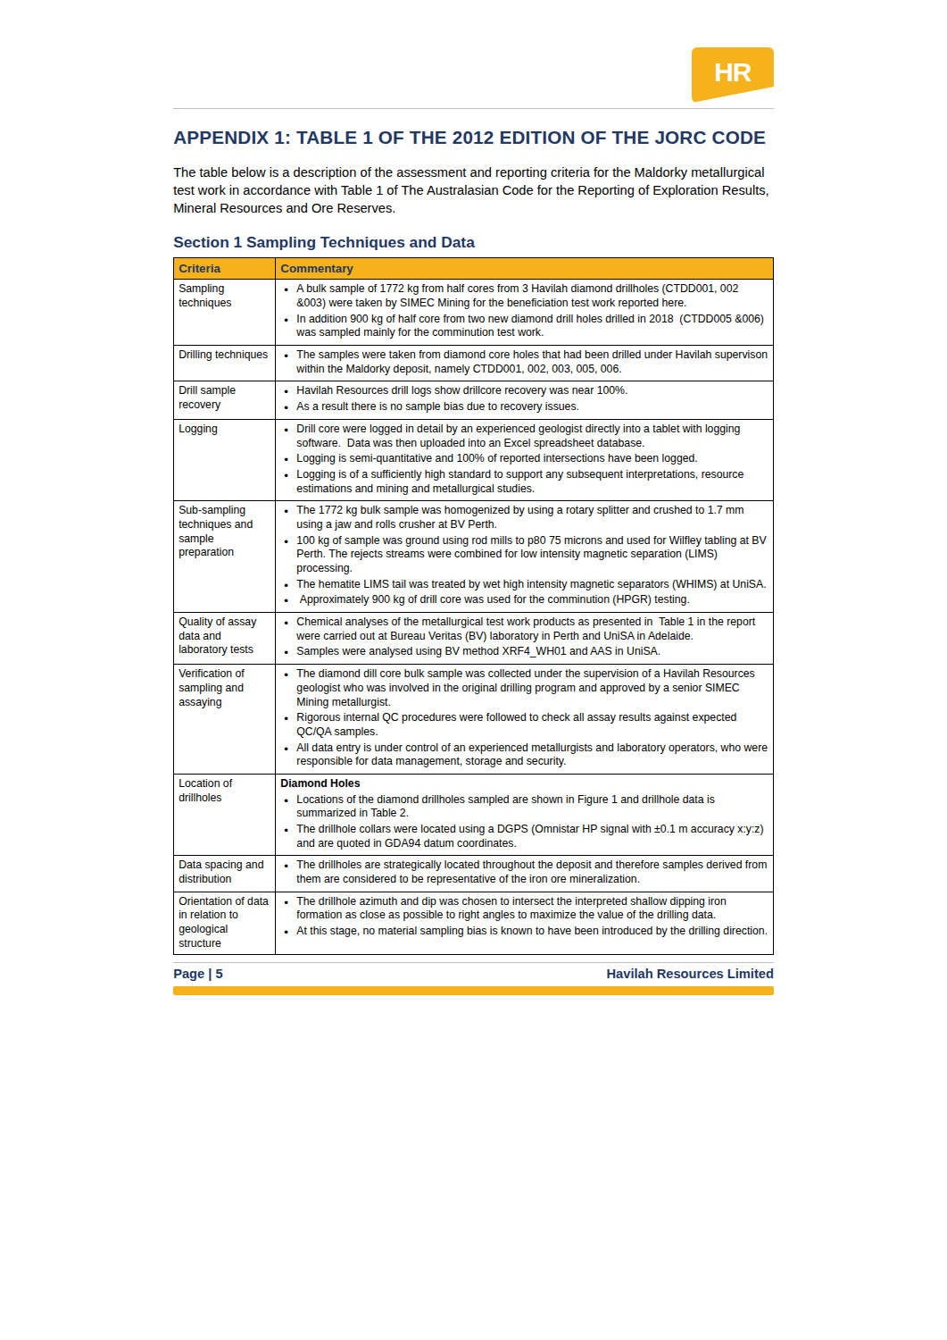HR
APPENDIX 1: TABLE 1 OF THE 2012 EDITION OF THE JORC CODE
The table below is a description of the assessment and reporting criteria for the Maldorky metallurgical test work in accordance with Table 1 of The Australasian Code for the Reporting of Exploration Results, Mineral Resources and Ore Reserves.
Section 1 Sampling Techniques and Data
| Criteria | Commentary |
| --- | --- |
| Sampling techniques | A bulk sample of 1772 kg from half cores from 3 Havilah diamond drillholes (CTDD001, 002 &003) were taken by SIMEC Mining for the beneficiation test work reported here. In addition 900 kg of half core from two new diamond drill holes drilled in 2018 (CTDD005 &006) was sampled mainly for the comminution test work. |
| Drilling techniques | The samples were taken from diamond core holes that had been drilled under Havilah supervison within the Maldorky deposit, namely CTDD001, 002, 003, 005, 006. |
| Drill sample recovery | Havilah Resources drill logs show drillcore recovery was near 100%. As a result there is no sample bias due to recovery issues. |
| Logging | Drill core were logged in detail by an experienced geologist directly into a tablet with logging software. Data was then uploaded into an Excel spreadsheet database. Logging is semi-quantitative and 100% of reported intersections have been logged. Logging is of a sufficiently high standard to support any subsequent interpretations, resource estimations and mining and metallurgical studies. |
| Sub-sampling techniques and sample preparation | The 1772 kg bulk sample was homogenized by using a rotary splitter and crushed to 1.7 mm using a jaw and rolls crusher at BV Perth. 100 kg of sample was ground using rod mills to p80 75 microns and used for Wilfley tabling at BV Perth. The rejects streams were combined for low intensity magnetic separation (LIMS) processing. The hematite LIMS tail was treated by wet high intensity magnetic separators (WHIMS) at UniSA. Approximately 900 kg of drill core was used for the comminution (HPGR) testing. |
| Quality of assay data and laboratory tests | Chemical analyses of the metallurgical test work products as presented in Table 1 in the report were carried out at Bureau Veritas (BV) laboratory in Perth and UniSA in Adelaide. Samples were analysed using BV method XRF4_WH01 and AAS in UniSA. |
| Verification of sampling and assaying | The diamond dill core bulk sample was collected under the supervision of a Havilah Resources geologist who was involved in the original drilling program and approved by a senior SIMEC Mining metallurgist. Rigorous internal QC procedures were followed to check all assay results against expected QC/QA samples. All data entry is under control of an experienced metallurgists and laboratory operators, who were responsible for data management, storage and security. |
| Location of drillholes | Diamond Holes Locations of the diamond drillholes sampled are shown in Figure 1 and drillhole data is summarized in Table 2. The drillhole collars were located using a DGPS (Omnistar HP signal with ±0.1 m accuracy x:y:z) and are quoted in GDA94 datum coordinates. |
| Data spacing and distribution | The drillholes are strategically located throughout the deposit and therefore samples derived from them are considered to be representative of the iron ore mineralization. |
| Orientation of data in relation to geological structure | The drillhole azimuth and dip was chosen to intersect the interpreted shallow dipping iron formation as close as possible to right angles to maximize the value of the drilling data. At this stage, no material sampling bias is known to have been introduced by the drilling direction. |
Page | 5
Havilah Resources Limited